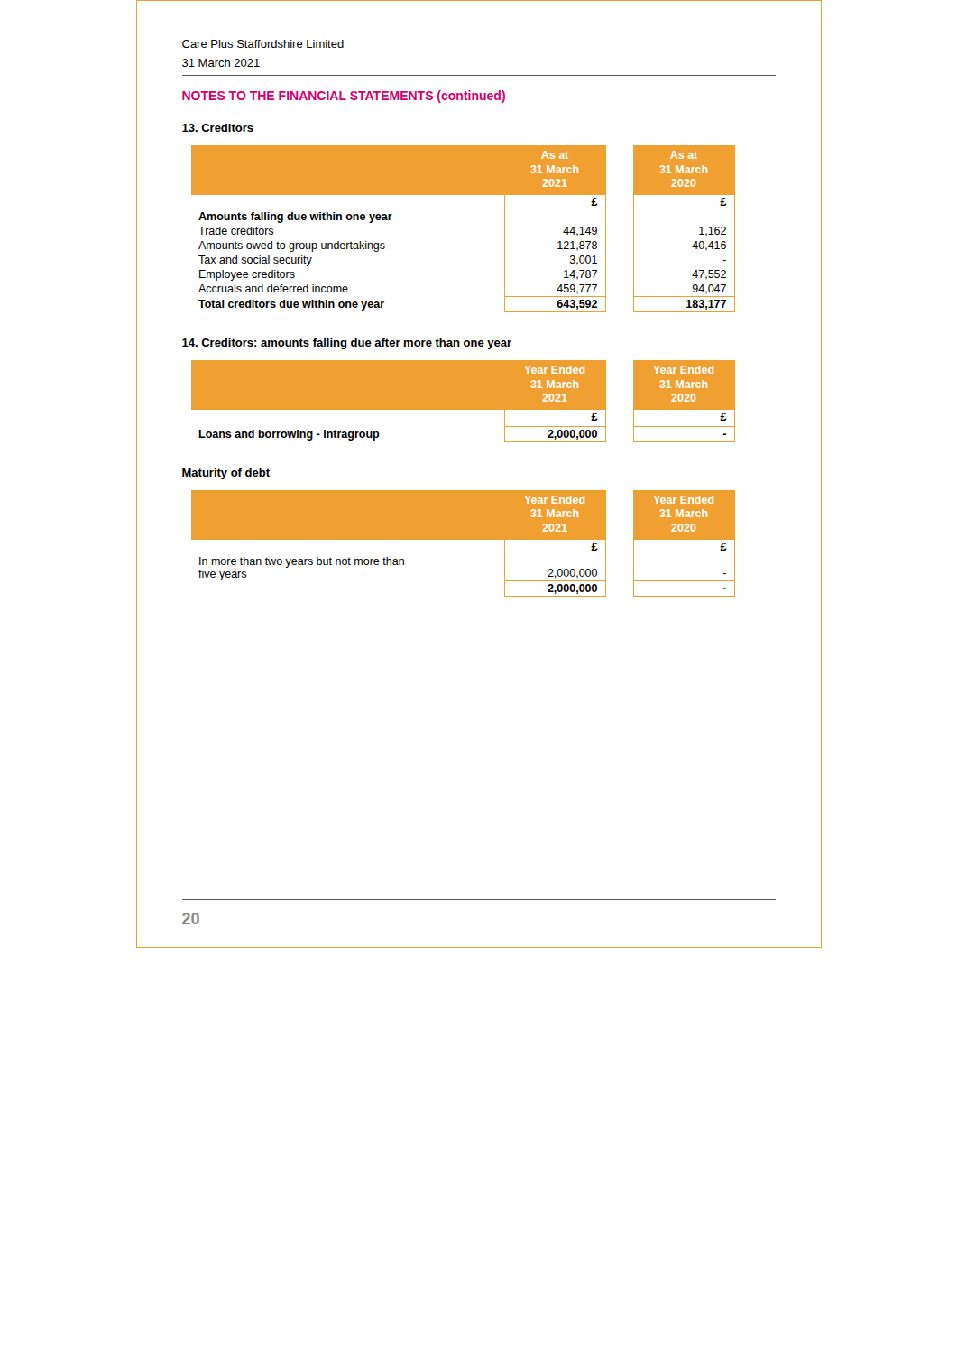Care Plus Staffordshire Limited
31 March 2021
NOTES TO THE FINANCIAL STATEMENTS (continued)
13. Creditors
| | As at 31 March 2021 | | As at 31 March 2020 |
| --- | --- | --- | --- |
| | £ | | £ |
| Amounts falling due within one year | | | |
| Trade creditors | 44,149 | | 1,162 |
| Amounts owed to group undertakings | 121,878 | | 40,416 |
| Tax and social security | 3,001 | | - |
| Employee creditors | 14,787 | | 47,552 |
| Accruals and deferred income | 459,777 | | 94,047 |
| Total creditors due within one year | 643,592 | | 183,177 |
14. Creditors: amounts falling due after more than one year
| | Year Ended 31 March 2021 | | Year Ended 31 March 2020 |
| --- | --- | --- | --- |
| | £ | | £ |
| Loans and borrowing - intragroup | 2,000,000 | | - |
Maturity of debt
| | Year Ended 31 March 2021 | | Year Ended 31 March 2020 |
| --- | --- | --- | --- |
| | £ | | £ |
| In more than two years but not more than five years | 2,000,000 | | - |
| | 2,000,000 | | - |
20